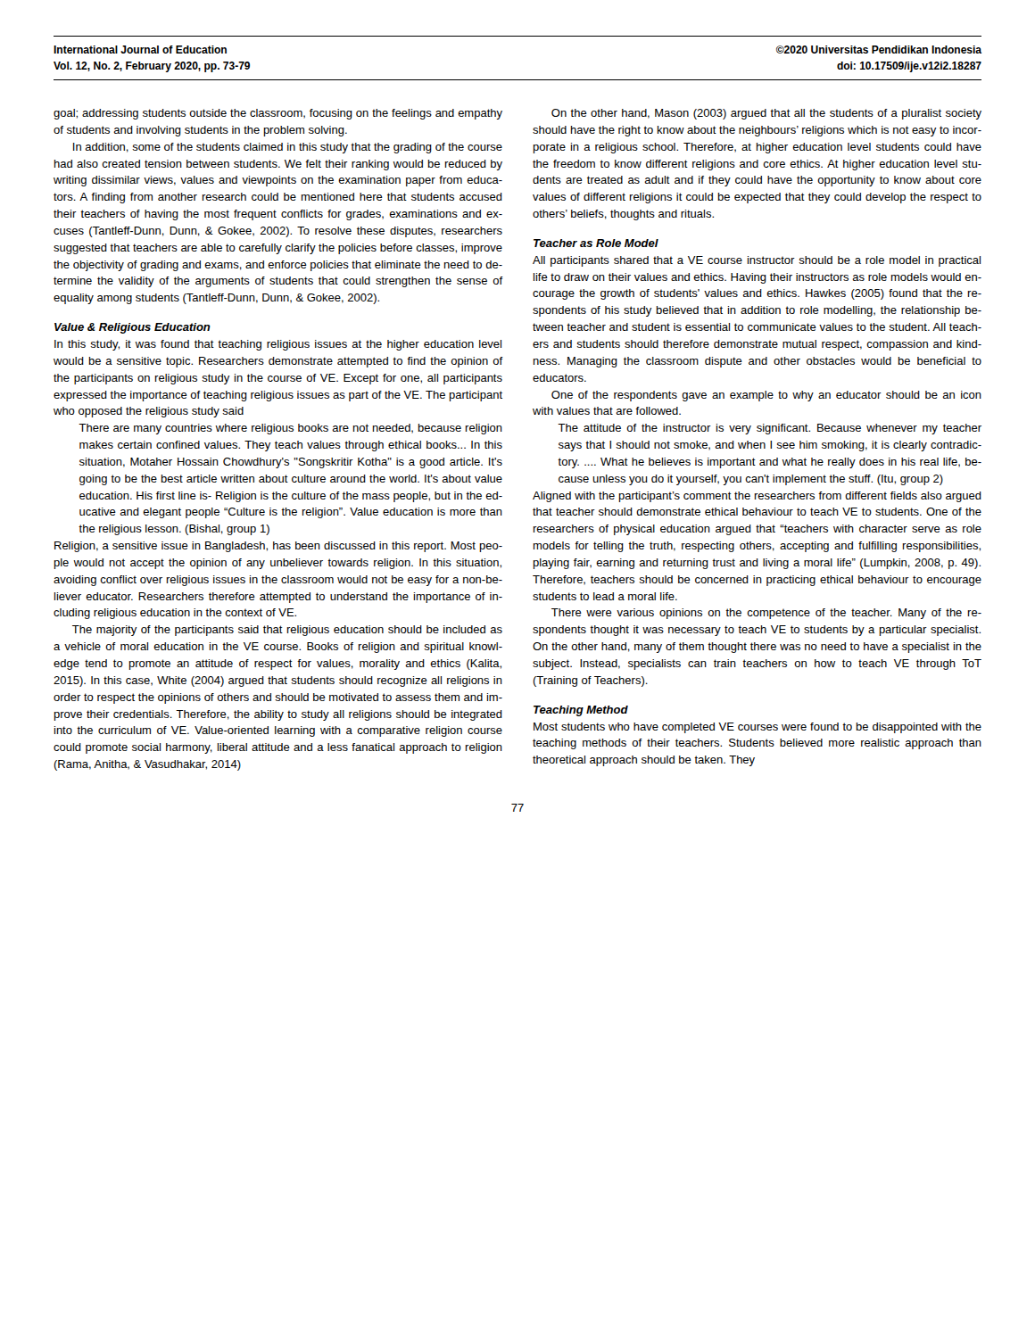International Journal of Education
Vol. 12, No. 2, February 2020, pp. 73-79
©2020 Universitas Pendidikan Indonesia
doi: 10.17509/ije.v12i2.18287
goal; addressing students outside the classroom, focusing on the feelings and empathy of students and involving students in the problem solving.
In addition, some of the students claimed in this study that the grading of the course had also created tension between students. We felt their ranking would be reduced by writing dissimilar views, values and viewpoints on the examination paper from educators. A finding from another research could be mentioned here that students accused their teachers of having the most frequent conflicts for grades, examinations and excuses (Tantleff-Dunn, Dunn, & Gokee, 2002). To resolve these disputes, researchers suggested that teachers are able to carefully clarify the policies before classes, improve the objectivity of grading and exams, and enforce policies that eliminate the need to determine the validity of the arguments of students that could strengthen the sense of equality among students (Tantleff-Dunn, Dunn, & Gokee, 2002).
Value & Religious Education
In this study, it was found that teaching religious issues at the higher education level would be a sensitive topic. Researchers demonstrate attempted to find the opinion of the participants on religious study in the course of VE. Except for one, all participants expressed the importance of teaching religious issues as part of the VE. The participant who opposed the religious study said
There are many countries where religious books are not needed, because religion makes certain confined values. They teach values through ethical books... In this situation, Motaher Hossain Chowdhury's "Songskritir Kotha" is a good article. It's going to be the best article written about culture around the world. It's about value education. His first line is- Religion is the culture of the mass people, but in the educative and elegant people “Culture is the religion”. Value education is more than the religious lesson. (Bishal, group 1)
Religion, a sensitive issue in Bangladesh, has been discussed in this report. Most people would not accept the opinion of any unbeliever towards religion. In this situation, avoiding conflict over religious issues in the classroom would not be easy for a non-believer educator. Researchers therefore attempted to understand the importance of including religious education in the context of VE.
The majority of the participants said that religious education should be included as a vehicle of moral education in the VE course. Books of religion and spiritual knowledge tend to promote an attitude of respect for values, morality and ethics (Kalita, 2015). In this case, White (2004) argued that students should recognize all religions in order to respect the opinions of others and should be motivated to assess them and improve their credentials. Therefore, the ability to study all religions should be integrated into the curriculum of VE. Value-oriented learning with a comparative religion course could promote social harmony, liberal attitude and a less fanatical approach to religion (Rama, Anitha, & Vasudhakar, 2014)
On the other hand, Mason (2003) argued that all the students of a pluralist society should have the right to know about the neighbours’ religions which is not easy to incorporate in a religious school. Therefore, at higher education level students could have the freedom to know different religions and core ethics. At higher education level students are treated as adult and if they could have the opportunity to know about core values of different religions it could be expected that they could develop the respect to others’ beliefs, thoughts and rituals.
Teacher as Role Model
All participants shared that a VE course instructor should be a role model in practical life to draw on their values and ethics. Having their instructors as role models would encourage the growth of students' values and ethics. Hawkes (2005) found that the respondents of his study believed that in addition to role modelling, the relationship between teacher and student is essential to communicate values to the student. All teachers and students should therefore demonstrate mutual respect, compassion and kindness. Managing the classroom dispute and other obstacles would be beneficial to educators.
One of the respondents gave an example to why an educator should be an icon with values that are followed.
The attitude of the instructor is very significant. Because whenever my teacher says that I should not smoke, and when I see him smoking, it is clearly contradictory. .... What he believes is important and what he really does in his real life, because unless you do it yourself, you can't implement the stuff. (Itu, group 2)
Aligned with the participant’s comment the researchers from different fields also argued that teacher should demonstrate ethical behaviour to teach VE to students. One of the researchers of physical education argued that “teachers with character serve as role models for telling the truth, respecting others, accepting and fulfilling responsibilities, playing fair, earning and returning trust and living a moral life” (Lumpkin, 2008, p. 49). Therefore, teachers should be concerned in practicing ethical behaviour to encourage students to lead a moral life.
There were various opinions on the competence of the teacher. Many of the respondents thought it was necessary to teach VE to students by a particular specialist. On the other hand, many of them thought there was no need to have a specialist in the subject. Instead, specialists can train teachers on how to teach VE through ToT (Training of Teachers).
Teaching Method
Most students who have completed VE courses were found to be disappointed with the teaching methods of their teachers. Students believed more realistic approach than theoretical approach should be taken. They
77